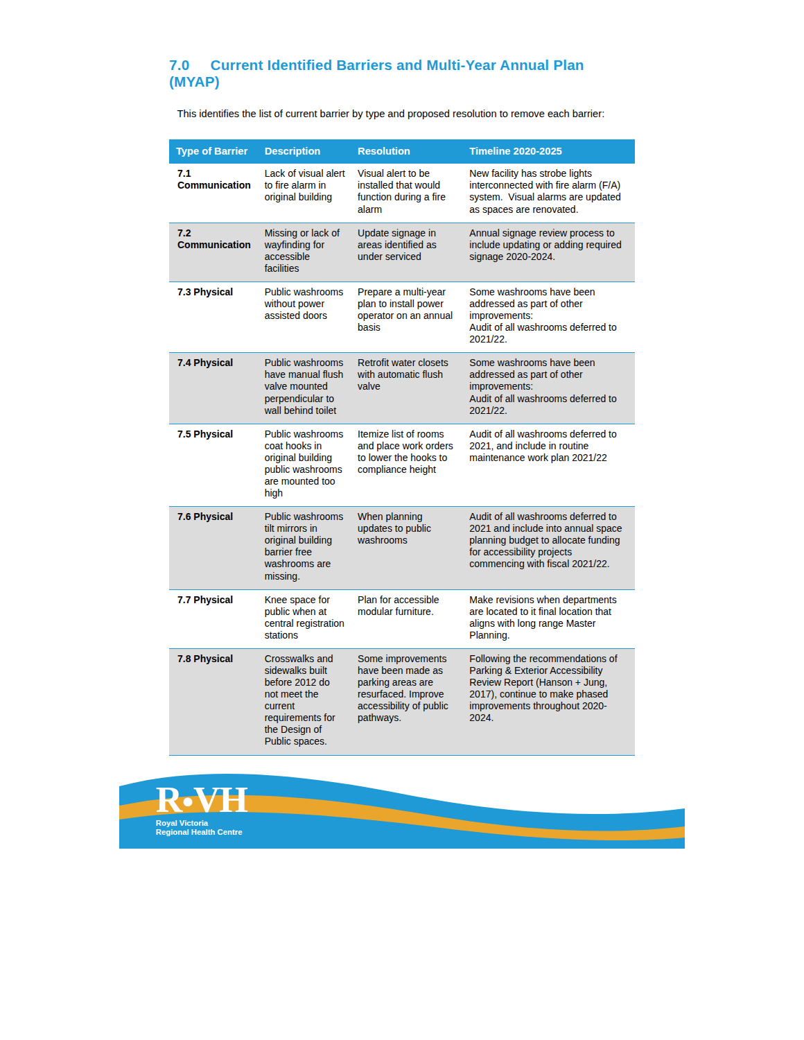7.0 Current Identified Barriers and Multi-Year Annual Plan (MYAP)
This identifies the list of current barrier by type and proposed resolution to remove each barrier:
| Type of Barrier | Description | Resolution | Timeline 2020-2025 |
| --- | --- | --- | --- |
| 7.1 Communication | Lack of visual alert to fire alarm in original building | Visual alert to be installed that would function during a fire alarm | New facility has strobe lights interconnected with fire alarm (F/A) system. Visual alarms are updated as spaces are renovated. |
| 7.2 Communication | Missing or lack of wayfinding for accessible facilities | Update signage in areas identified as under serviced | Annual signage review process to include updating or adding required signage 2020-2024. |
| 7.3 Physical | Public washrooms without power assisted doors | Prepare a multi-year plan to install power operator on an annual basis | Some washrooms have been addressed as part of other improvements: Audit of all washrooms deferred to 2021/22. |
| 7.4 Physical | Public washrooms have manual flush valve mounted perpendicular to wall behind toilet | Retrofit water closets with automatic flush valve | Some washrooms have been addressed as part of other improvements: Audit of all washrooms deferred to 2021/22. |
| 7.5 Physical | Public washrooms coat hooks in original building public washrooms are mounted too high | Itemize list of rooms and place work orders to lower the hooks to compliance height | Audit of all washrooms deferred to 2021, and include in routine maintenance work plan 2021/22 |
| 7.6 Physical | Public washrooms tilt mirrors in original building barrier free washrooms are missing. | When planning updates to public washrooms | Audit of all washrooms deferred to 2021 and include into annual space planning budget to allocate funding for accessibility projects commencing with fiscal 2021/22. |
| 7.7 Physical | Knee space for public when at central registration stations | Plan for accessible modular furniture. | Make revisions when departments are located to it final location that aligns with long range Master Planning. |
| 7.8 Physical | Crosswalks and sidewalks built before 2012 do not meet the current requirements for the Design of Public spaces. | Some improvements have been made as parking areas are resurfaced. Improve accessibility of public pathways. | Following the recommendations of Parking & Exterior Accessibility Review Report (Hanson + Jung, 2017), continue to make phased improvements throughout 2020-2024. |
R●VH
Royal Victoria
Regional Health Centre